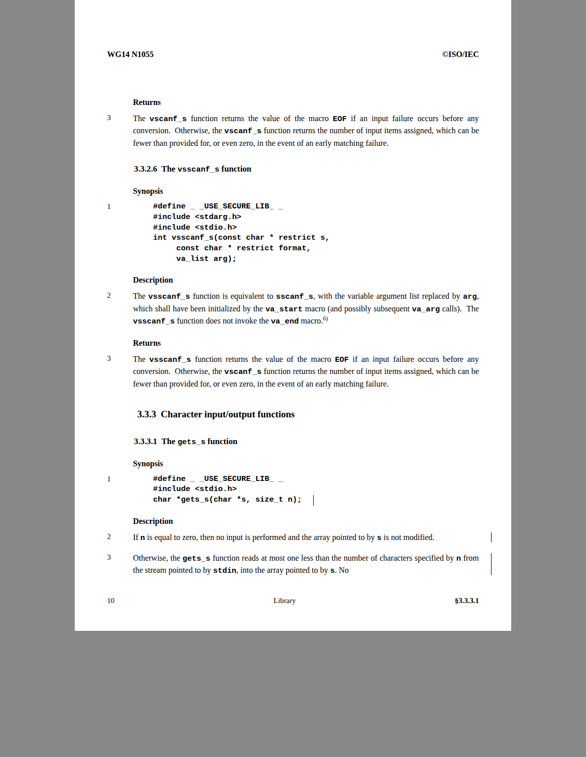WG14 N1055 ©ISO/IEC
Returns
3 The vscanf_s function returns the value of the macro EOF if an input failure occurs before any conversion. Otherwise, the vscanf_s function returns the number of input items assigned, which can be fewer than provided for, or even zero, in the event of an early matching failure.
3.3.2.6 The vsscanf_s function
Synopsis
1
#define _ _USE_SECURE_LIB_ _
#include <stdarg.h>
#include <stdio.h>
int vsscanf_s(const char * restrict s,
     const char * restrict format,
     va_list arg);
Description
2 The vsscanf_s function is equivalent to sscanf_s, with the variable argument list replaced by arg, which shall have been initialized by the va_start macro (and possibly subsequent va_arg calls). The vsscanf_s function does not invoke the va_end macro.6)
Returns
3 The vsscanf_s function returns the value of the macro EOF if an input failure occurs before any conversion. Otherwise, the vscanf_s function returns the number of input items assigned, which can be fewer than provided for, or even zero, in the event of an early matching failure.
3.3.3 Character input/output functions
3.3.3.1 The gets_s function
Synopsis
1
#define _ _USE_SECURE_LIB_ _
#include <stdio.h>
char *gets_s(char *s, size_t n);
Description
2 If n is equal to zero, then no input is performed and the array pointed to by s is not modified.
3 Otherwise, the gets_s function reads at most one less than the number of characters specified by n from the stream pointed to by stdin, into the array pointed to by s. No
10 Library §3.3.3.1